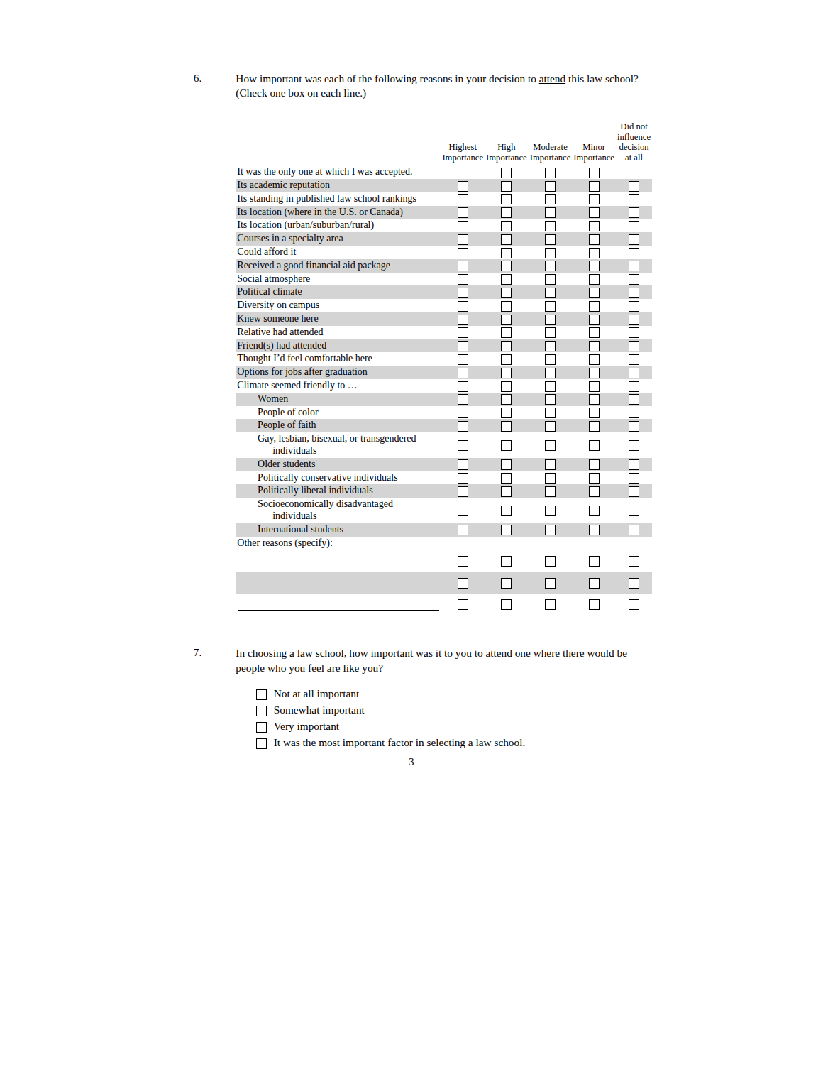6.
How important was each of the following reasons in your decision to attend this law school? (Check one box on each line.)
| | Highest Importance | High Importance | Moderate Importance | Minor Importance | Did not influence decision at all |
| --- | --- | --- | --- | --- | --- |
| It was the only one at which I was accepted. | | | | | |
| Its academic reputation | | | | | |
| Its standing in published law school rankings | | | | | |
| Its location (where in the U.S. or Canada) | | | | | |
| Its location (urban/suburban/rural) | | | | | |
| Courses in a specialty area | | | | | |
| Could afford it | | | | | |
| Received a good financial aid package | | | | | |
| Social atmosphere | | | | | |
| Political climate | | | | | |
| Diversity on campus | | | | | |
| Knew someone here | | | | | |
| Relative had attended | | | | | |
| Friend(s) had attended | | | | | |
| Thought I’d feel comfortable here | | | | | |
| Options for jobs after graduation | | | | | |
| Climate seemed friendly to … | | | | | |
| Women | | | | | |
| People of color | | | | | |
| People of faith | | | | | |
| Gay, lesbian, bisexual, or transgendered individuals | | | | | |
| Older students | | | | | |
| Politically conservative individuals | | | | | |
| Politically liberal individuals | | | | | |
| Socioeconomically disadvantaged individuals | | | | | |
| International students | | | | | |
| Other reasons (specify): | | | | | |
7.
In choosing a law school, how important was it to you to attend one where there would be people who you feel are like you?
Not at all important
Somewhat important
Very important
It was the most important factor in selecting a law school.
3